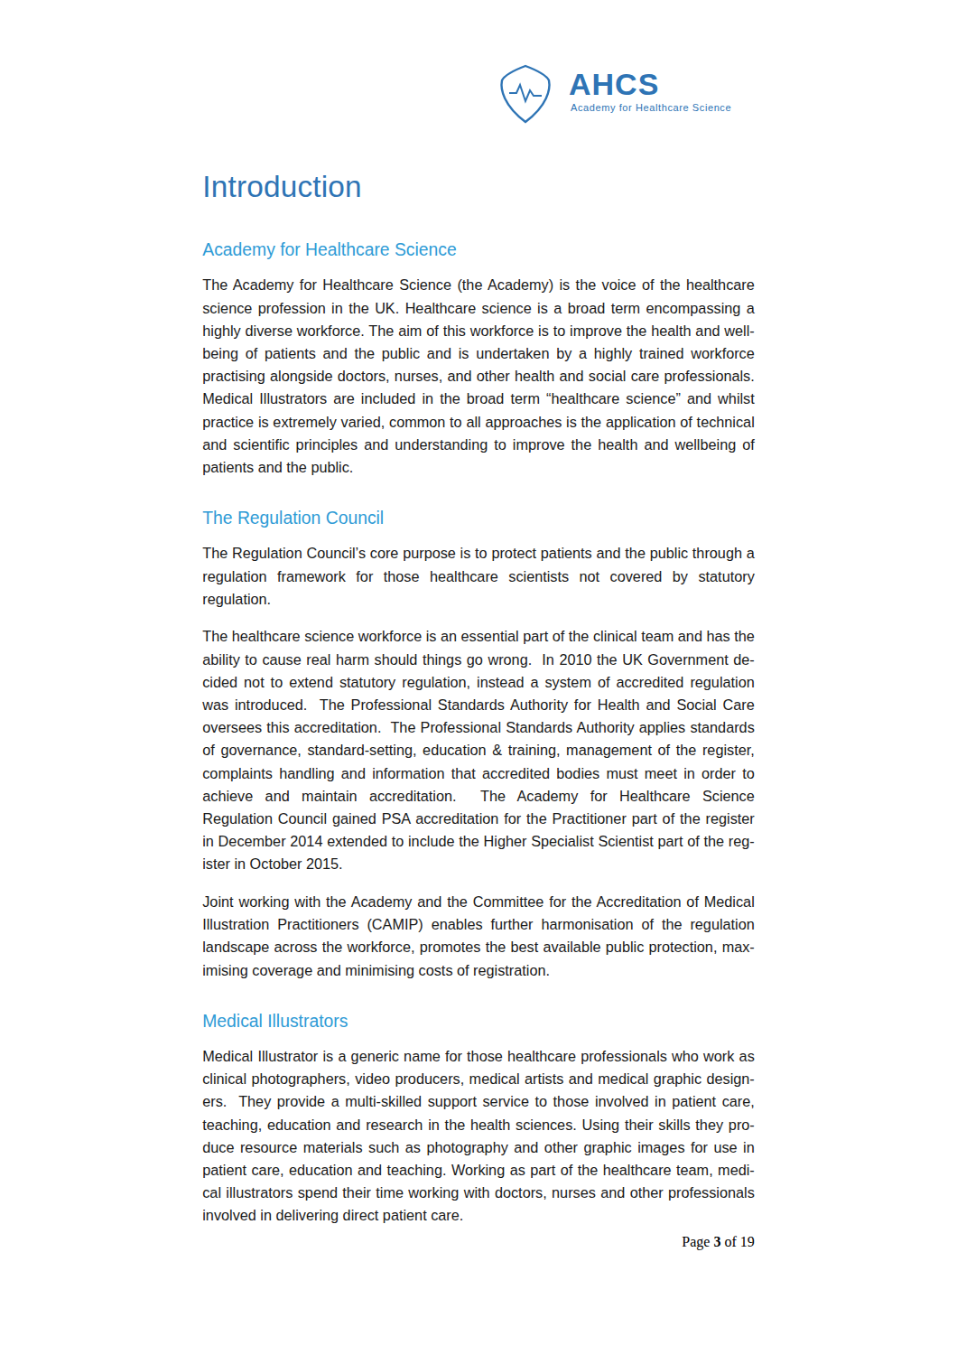AHCS Academy for Healthcare Science
Introduction
Academy for Healthcare Science
The Academy for Healthcare Science (the Academy) is the voice of the healthcare science profession in the UK. Healthcare science is a broad term encompassing a highly diverse workforce. The aim of this workforce is to improve the health and well-being of patients and the public and is undertaken by a highly trained workforce practising alongside doctors, nurses, and other health and social care professionals. Medical Illustrators are included in the broad term “healthcare science” and whilst practice is extremely varied, common to all approaches is the application of technical and scientific principles and understanding to improve the health and wellbeing of patients and the public.
The Regulation Council
The Regulation Council’s core purpose is to protect patients and the public through a regulation framework for those healthcare scientists not covered by statutory regulation.
The healthcare science workforce is an essential part of the clinical team and has the ability to cause real harm should things go wrong. In 2010 the UK Government decided not to extend statutory regulation, instead a system of accredited regulation was introduced. The Professional Standards Authority for Health and Social Care oversees this accreditation. The Professional Standards Authority applies standards of governance, standard-setting, education & training, management of the register, complaints handling and information that accredited bodies must meet in order to achieve and maintain accreditation. The Academy for Healthcare Science Regulation Council gained PSA accreditation for the Practitioner part of the register in December 2014 extended to include the Higher Specialist Scientist part of the register in October 2015.
Joint working with the Academy and the Committee for the Accreditation of Medical Illustration Practitioners (CAMIP) enables further harmonisation of the regulation landscape across the workforce, promotes the best available public protection, maximising coverage and minimising costs of registration.
Medical Illustrators
Medical Illustrator is a generic name for those healthcare professionals who work as clinical photographers, video producers, medical artists and medical graphic designers. They provide a multi-skilled support service to those involved in patient care, teaching, education and research in the health sciences. Using their skills they produce resource materials such as photography and other graphic images for use in patient care, education and teaching. Working as part of the healthcare team, medical illustrators spend their time working with doctors, nurses and other professionals involved in delivering direct patient care.
Page 3 of 19